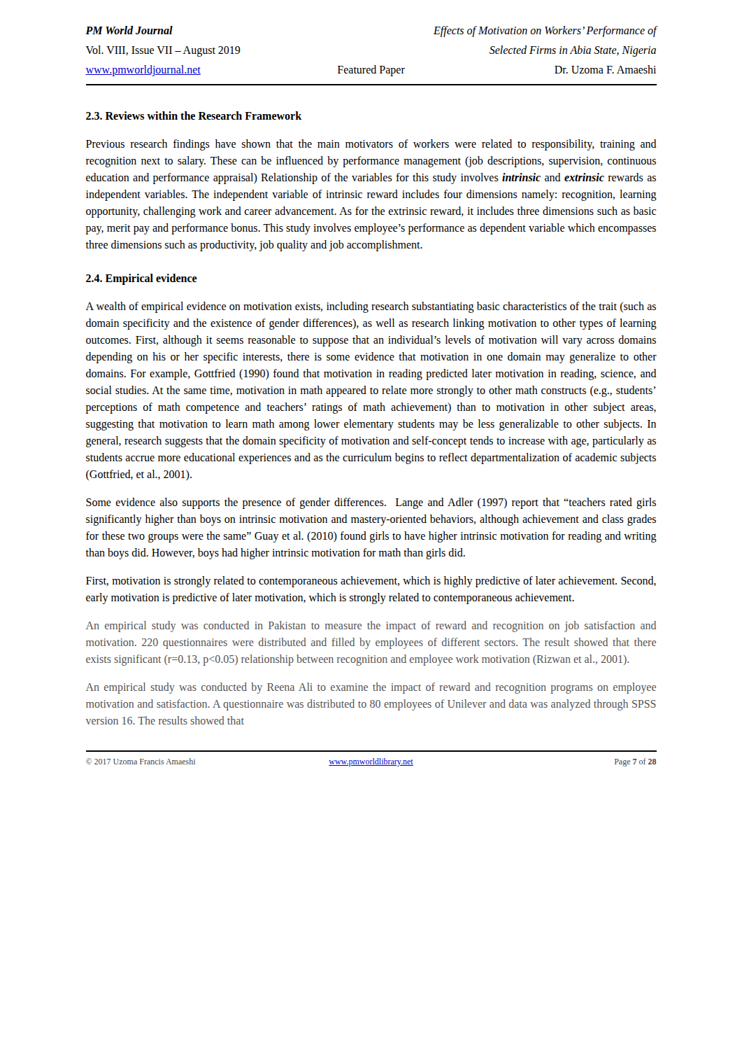PM World Journal
Effects of Motivation on Workers’ Performance of
Vol. VIII, Issue VII – August 2019
Selected Firms in Abia State, Nigeria
www.pmworldjournal.net
Featured Paper
Dr. Uzoma F. Amaeshi
2.3. Reviews within the Research Framework
Previous research findings have shown that the main motivators of workers were related to responsibility, training and recognition next to salary. These can be influenced by performance management (job descriptions, supervision, continuous education and performance appraisal) Relationship of the variables for this study involves intrinsic and extrinsic rewards as independent variables. The independent variable of intrinsic reward includes four dimensions namely: recognition, learning opportunity, challenging work and career advancement. As for the extrinsic reward, it includes three dimensions such as basic pay, merit pay and performance bonus. This study involves employee’s performance as dependent variable which encompasses three dimensions such as productivity, job quality and job accomplishment.
2.4. Empirical evidence
A wealth of empirical evidence on motivation exists, including research substantiating basic characteristics of the trait (such as domain specificity and the existence of gender differences), as well as research linking motivation to other types of learning outcomes. First, although it seems reasonable to suppose that an individual’s levels of motivation will vary across domains depending on his or her specific interests, there is some evidence that motivation in one domain may generalize to other domains. For example, Gottfried (1990) found that motivation in reading predicted later motivation in reading, science, and social studies. At the same time, motivation in math appeared to relate more strongly to other math constructs (e.g., students’ perceptions of math competence and teachers’ ratings of math achievement) than to motivation in other subject areas, suggesting that motivation to learn math among lower elementary students may be less generalizable to other subjects. In general, research suggests that the domain specificity of motivation and self-concept tends to increase with age, particularly as students accrue more educational experiences and as the curriculum begins to reflect departmentalization of academic subjects (Gottfried, et al., 2001).
Some evidence also supports the presence of gender differences. Lange and Adler (1997) report that “teachers rated girls significantly higher than boys on intrinsic motivation and mastery-oriented behaviors, although achievement and class grades for these two groups were the same” Guay et al. (2010) found girls to have higher intrinsic motivation for reading and writing than boys did. However, boys had higher intrinsic motivation for math than girls did.
First, motivation is strongly related to contemporaneous achievement, which is highly predictive of later achievement. Second, early motivation is predictive of later motivation, which is strongly related to contemporaneous achievement.
An empirical study was conducted in Pakistan to measure the impact of reward and recognition on job satisfaction and motivation. 220 questionnaires were distributed and filled by employees of different sectors. The result showed that there exists significant (r=0.13, p<0.05) relationship between recognition and employee work motivation (Rizwan et al., 2001).
An empirical study was conducted by Reena Ali to examine the impact of reward and recognition programs on employee motivation and satisfaction. A questionnaire was distributed to 80 employees of Unilever and data was analyzed through SPSS version 16. The results showed that
© 2017 Uzoma Francis Amaeshi
www.pmworldlibrary.net
Page 7 of 28